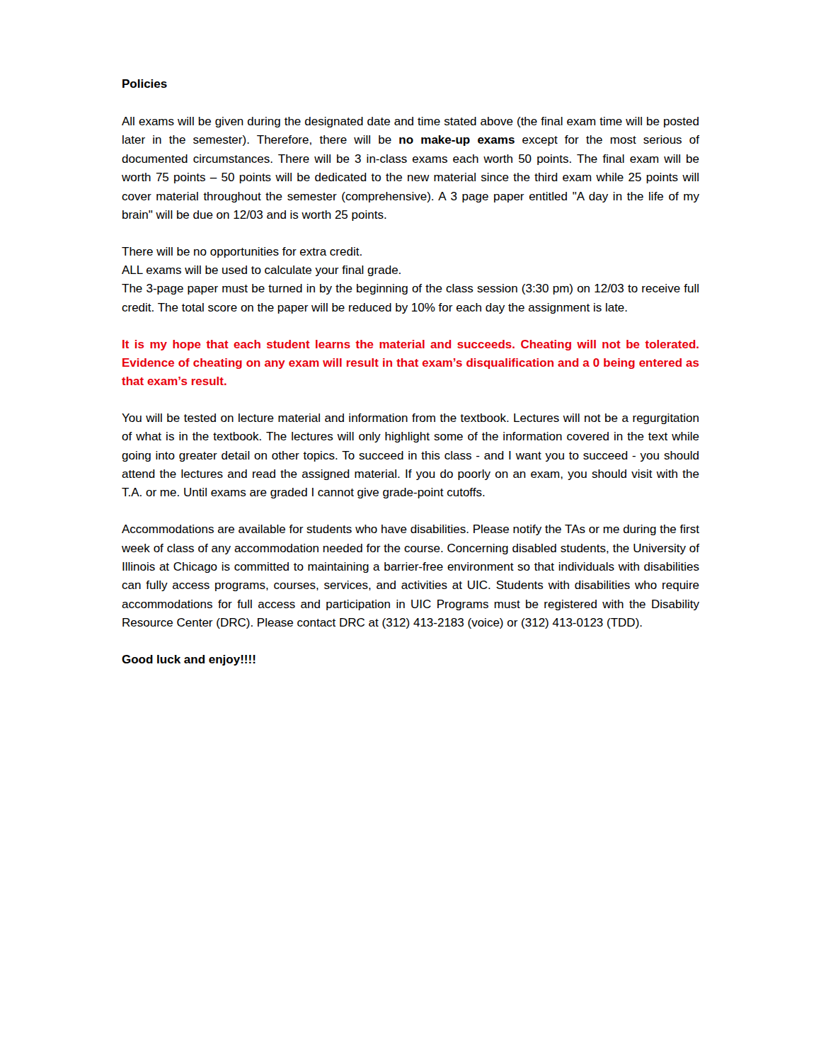Policies
All exams will be given during the designated date and time stated above (the final exam time will be posted later in the semester). Therefore, there will be no make-up exams except for the most serious of documented circumstances. There will be 3 in-class exams each worth 50 points. The final exam will be worth 75 points – 50 points will be dedicated to the new material since the third exam while 25 points will cover material throughout the semester (comprehensive). A 3 page paper entitled "A day in the life of my brain" will be due on 12/03 and is worth 25 points.
There will be no opportunities for extra credit.
ALL exams will be used to calculate your final grade.
The 3-page paper must be turned in by the beginning of the class session (3:30 pm) on 12/03 to receive full credit. The total score on the paper will be reduced by 10% for each day the assignment is late.
It is my hope that each student learns the material and succeeds. Cheating will not be tolerated. Evidence of cheating on any exam will result in that exam’s disqualification and a 0 being entered as that exam’s result.
You will be tested on lecture material and information from the textbook. Lectures will not be a regurgitation of what is in the textbook. The lectures will only highlight some of the information covered in the text while going into greater detail on other topics. To succeed in this class - and I want you to succeed - you should attend the lectures and read the assigned material. If you do poorly on an exam, you should visit with the T.A. or me. Until exams are graded I cannot give grade-point cutoffs.
Accommodations are available for students who have disabilities. Please notify the TAs or me during the first week of class of any accommodation needed for the course. Concerning disabled students, the University of Illinois at Chicago is committed to maintaining a barrier-free environment so that individuals with disabilities can fully access programs, courses, services, and activities at UIC. Students with disabilities who require accommodations for full access and participation in UIC Programs must be registered with the Disability Resource Center (DRC). Please contact DRC at (312) 413-2183 (voice) or (312) 413-0123 (TDD).
Good luck and enjoy!!!!